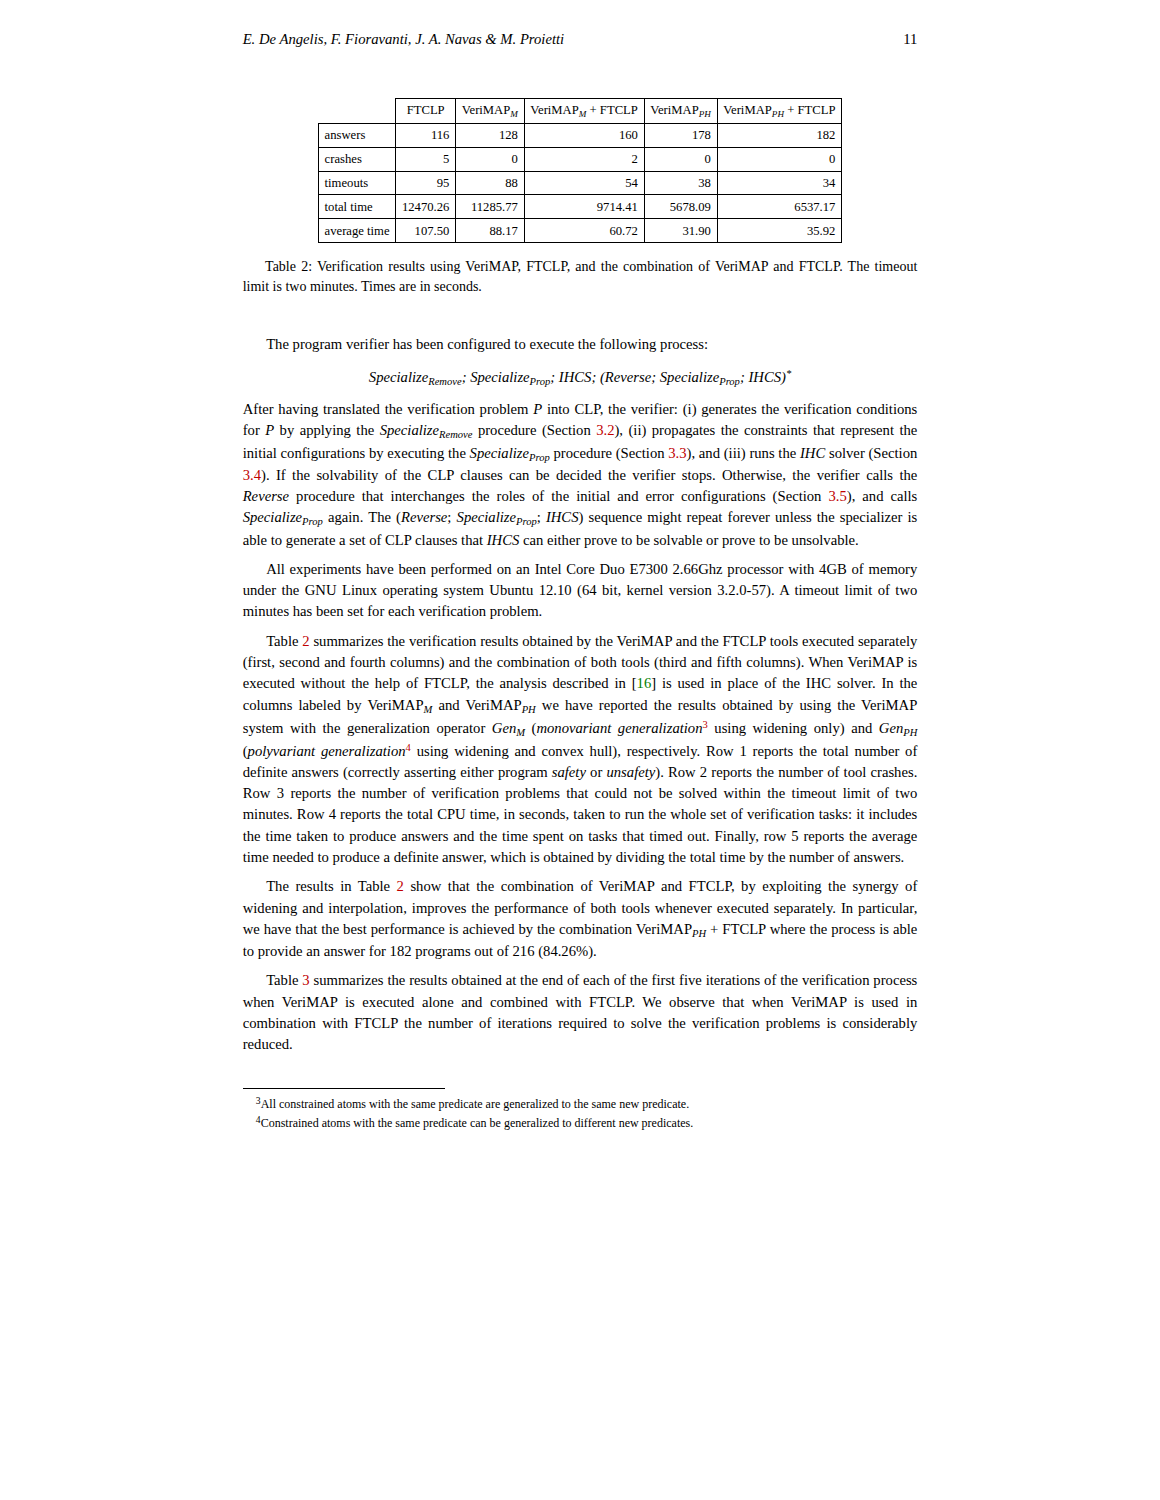E. De Angelis, F. Fioravanti, J. A. Navas & M. Proietti 11
| | FTCLP | VeriMAP M | VeriMAP M + FTCLP | VeriMAP PH | VeriMAP PH + FTCLP |
| --- | --- | --- | --- | --- | --- |
| answers | 116 | 128 | 160 | 178 | 182 |
| crashes | 5 | 0 | 2 | 0 | 0 |
| timeouts | 95 | 88 | 54 | 38 | 34 |
| total time | 12470.26 | 11285.77 | 9714.41 | 5678.09 | 6537.17 |
| average time | 107.50 | 88.17 | 60.72 | 31.90 | 35.92 |
Table 2: Verification results using VeriMAP, FTCLP, and the combination of VeriMAP and FTCLP. The timeout limit is two minutes. Times are in seconds.
The program verifier has been configured to execute the following process:
SpecializeRemove; SpecializeProp; IHCS; (Reverse; SpecializeProp; IHCS)*
After having translated the verification problem P into CLP, the verifier: (i) generates the verification conditions for P by applying the SpecializeRemove procedure (Section 3.2), (ii) propagates the constraints that represent the initial configurations by executing the SpecializeProp procedure (Section 3.3), and (iii) runs the IHC solver (Section 3.4). If the solvability of the CLP clauses can be decided the verifier stops. Otherwise, the verifier calls the Reverse procedure that interchanges the roles of the initial and error configurations (Section 3.5), and calls SpecializeProp again. The (Reverse; SpecializeProp; IHCS) sequence might repeat forever unless the specializer is able to generate a set of CLP clauses that IHCS can either prove to be solvable or prove to be unsolvable.
All experiments have been performed on an Intel Core Duo E7300 2.66Ghz processor with 4GB of memory under the GNU Linux operating system Ubuntu 12.10 (64 bit, kernel version 3.2.0-57). A timeout limit of two minutes has been set for each verification problem.
Table 2 summarizes the verification results obtained by the VeriMAP and the FTCLP tools executed separately (first, second and fourth columns) and the combination of both tools (third and fifth columns). When VeriMAP is executed without the help of FTCLP, the analysis described in [16] is used in place of the IHC solver. In the columns labeled by VeriMAPM and VeriMAPPH we have reported the results obtained by using the VeriMAP system with the generalization operator GenM (monovariant generalization 3 using widening only) and GenPH (polyvariant generalization 4 using widening and convex hull), respectively. Row 1 reports the total number of definite answers (correctly asserting either program safety or unsafety). Row 2 reports the number of tool crashes. Row 3 reports the number of verification problems that could not be solved within the timeout limit of two minutes. Row 4 reports the total CPU time, in seconds, taken to run the whole set of verification tasks: it includes the time taken to produce answers and the time spent on tasks that timed out. Finally, row 5 reports the average time needed to produce a definite answer, which is obtained by dividing the total time by the number of answers.
The results in Table 2 show that the combination of VeriMAP and FTCLP, by exploiting the synergy of widening and interpolation, improves the performance of both tools whenever executed separately. In particular, we have that the best performance is achieved by the combination VeriMAPPH + FTCLP where the process is able to provide an answer for 182 programs out of 216 (84.26%).
Table 3 summarizes the results obtained at the end of each of the first five iterations of the verification process when VeriMAP is executed alone and combined with FTCLP. We observe that when VeriMAP is used in combination with FTCLP the number of iterations required to solve the verification problems is considerably reduced.
3All constrained atoms with the same predicate are generalized to the same new predicate.
4Constrained atoms with the same predicate can be generalized to different new predicates.